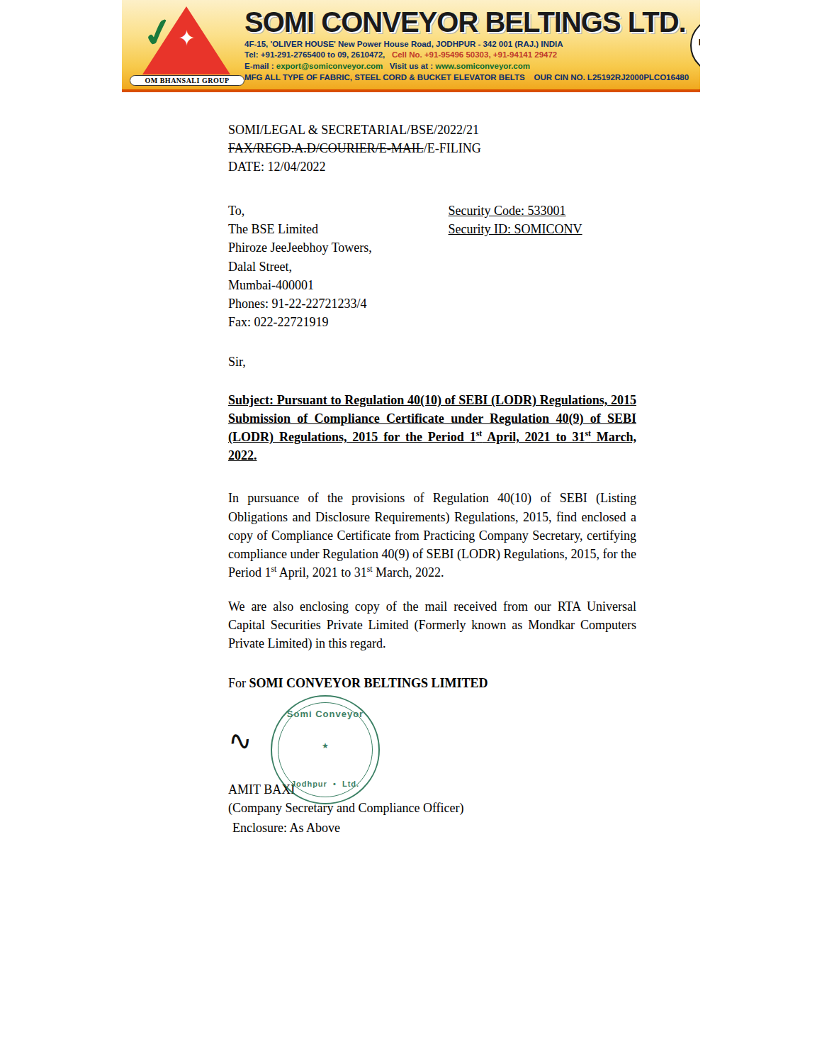| ✦ ✓ OM BHANSALI GROUP | SOMI CONVEYOR BELTINGS LTD. 4F-15, 'OLIVER HOUSE' New Power House Road, JODHPUR - 342 001 (RAJ.) INDIA Tel: +91-291-2765400 to 09, 2610472, Cell No. +91-95496 50303, +91-94141 29472 E-mail : export@somiconveyor.com Visit us at : www.somiconveyor.com MFG ALL TYPE OF FABRIC, STEEL CORD & BUCKET ELEVATOR BELTS OUR CIN NO. L25192RJ2000PLCO16480 | An ISO 9001 Company |
SOMI/LEGAL & SECRETARIAL/BSE/2022/21
FAX/REGD.A.D/COURIER/E-MAIL/E-FILING
DATE: 12/04/2022
| To, The BSE Limited Phiroze JeeJeebhoy Towers, Dalal Street, Mumbai-400001 Phones: 91-22-22721233/4 Fax: 022-22721919 | Security Code: 533001 Security ID: SOMICONV |
Sir,
Subject: Pursuant to Regulation 40(10) of SEBI (LODR) Regulations, 2015 Submission of Compliance Certificate under Regulation 40(9) of SEBI (LODR) Regulations, 2015 for the Period 1st April, 2021 to 31st March, 2022.
In pursuance of the provisions of Regulation 40(10) of SEBI (Listing Obligations and Disclosure Requirements) Regulations, 2015, find enclosed a copy of Compliance Certificate from Practicing Company Secretary, certifying compliance under Regulation 40(9) of SEBI (LODR) Regulations, 2015, for the Period 1st April, 2021 to 31st March, 2022.
We are also enclosing copy of the mail received from our RTA Universal Capital Securities Private Limited (Formerly known as Mondkar Computers Private Limited) in this regard.
For SOMI CONVEYOR BELTINGS LIMITED
∿
Somi Conveyor
★
Jodhpur • Ltd.
AMIT BAXI
(Company Secretary and Compliance Officer)
Enclosure: As Above